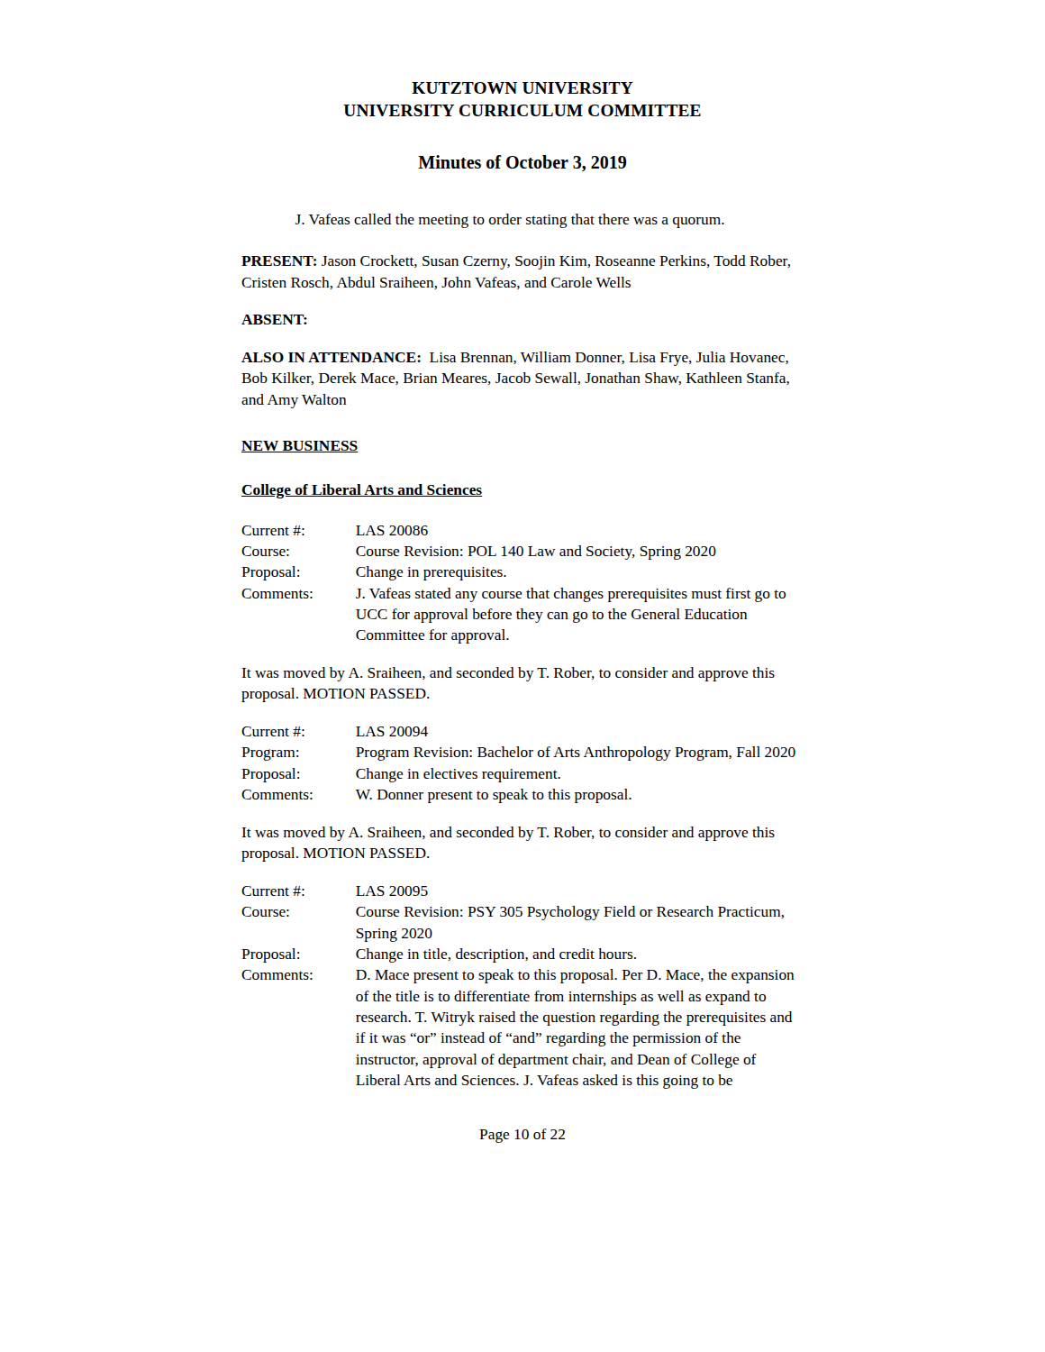KUTZTOWN UNIVERSITY
UNIVERSITY CURRICULUM COMMITTEE
Minutes of October 3, 2019
J. Vafeas called the meeting to order stating that there was a quorum.
PRESENT: Jason Crockett, Susan Czerny, Soojin Kim, Roseanne Perkins, Todd Rober, Cristen Rosch, Abdul Sraiheen, John Vafeas, and Carole Wells
ABSENT:
ALSO IN ATTENDANCE: Lisa Brennan, William Donner, Lisa Frye, Julia Hovanec, Bob Kilker, Derek Mace, Brian Meares, Jacob Sewall, Jonathan Shaw, Kathleen Stanfa, and Amy Walton
NEW BUSINESS
College of Liberal Arts and Sciences
| Current #: | LAS 20086 |
| Course: | Course Revision: POL 140 Law and Society, Spring 2020 |
| Proposal: | Change in prerequisites. |
| Comments: | J. Vafeas stated any course that changes prerequisites must first go to UCC for approval before they can go to the General Education Committee for approval. |
It was moved by A. Sraiheen, and seconded by T. Rober, to consider and approve this proposal. MOTION PASSED.
| Current #: | LAS 20094 |
| Program: | Program Revision: Bachelor of Arts Anthropology Program, Fall 2020 |
| Proposal: | Change in electives requirement. |
| Comments: | W. Donner present to speak to this proposal. |
It was moved by A. Sraiheen, and seconded by T. Rober, to consider and approve this proposal. MOTION PASSED.
| Current #: | LAS 20095 |
| Course: | Course Revision: PSY 305 Psychology Field or Research Practicum, Spring 2020 |
| Proposal: | Change in title, description, and credit hours. |
| Comments: | D. Mace present to speak to this proposal. Per D. Mace, the expansion of the title is to differentiate from internships as well as expand to research. T. Witryk raised the question regarding the prerequisites and if it was “or” instead of “and” regarding the permission of the instructor, approval of department chair, and Dean of College of Liberal Arts and Sciences. J. Vafeas asked is this going to be |
Page 10 of 22